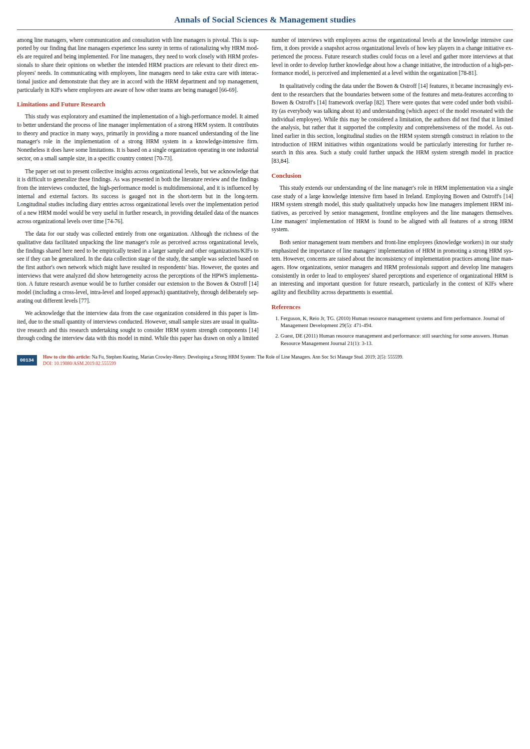Annals of Social Sciences & Management studies
among line managers, where communication and consultation with line managers is pivotal. This is supported by our finding that line managers experience less surety in terms of rationalizing why HRM models are required and being implemented. For line managers, they need to work closely with HRM professionals to share their opinions on whether the intended HRM practices are relevant to their direct employees' needs. In communicating with employees, line managers need to take extra care with interactional justice and demonstrate that they are in accord with the HRM department and top management, particularly in KIFs where employees are aware of how other teams are being managed [66-69].
Limitations and Future Research
This study was exploratory and examined the implementation of a high-performance model. It aimed to better understand the process of line manager implementation of a strong HRM system. It contributes to theory and practice in many ways, primarily in providing a more nuanced understanding of the line manager's role in the implementation of a strong HRM system in a knowledge-intensive firm. Nonetheless it does have some limitations. It is based on a single organization operating in one industrial sector, on a small sample size, in a specific country context [70-73].
The paper set out to present collective insights across organizational levels, but we acknowledge that it is difficult to generalize these findings. As was presented in both the literature review and the findings from the interviews conducted, the high-performance model is multidimensional, and it is influenced by internal and external factors. Its success is gauged not in the short-term but in the long-term. Longitudinal studies including diary entries across organizational levels over the implementation period of a new HRM model would be very useful in further research, in providing detailed data of the nuances across organizational levels over time [74-76].
The data for our study was collected entirely from one organization. Although the richness of the qualitative data facilitated unpacking the line manager's role as perceived across organizational levels, the findings shared here need to be empirically tested in a larger sample and other organizations/KIFs to see if they can be generalized. In the data collection stage of the study, the sample was selected based on the first author's own network which might have resulted in respondents' bias. However, the quotes and interviews that were analyzed did show heterogeneity across the perceptions of the HPWS implementation. A future research avenue would be to further consider our extension to the Bowen & Ostroff [14] model (including a cross-level, intra-level and looped approach) quantitatively, through deliberately separating out different levels [77].
We acknowledge that the interview data from the case organization considered in this paper is limited, due to the small quantity of interviews conducted. However, small sample sizes are usual in qualitative research and this research undertaking sought to consider HRM system strength components [14] through coding the interview data with this model in mind. While this paper has drawn on only a limited number of interviews with employees across the organizational levels at the knowledge intensive case firm, it does provide a snapshot across organizational levels of how key players in a change initiative experienced the process. Future research studies could focus on a level and gather more interviews at that level in order to develop further knowledge about how a change initiative, the introduction of a high-performance model, is perceived and implemented at a level within the organization [78-81].
In qualitatively coding the data under the Bowen & Ostroff [14] features, it became increasingly evident to the researchers that the boundaries between some of the features and meta-features according to Bowen & Ostroff's [14] framework overlap [82]. There were quotes that were coded under both visibility (as everybody was talking about it) and understanding (which aspect of the model resonated with the individual employee). While this may be considered a limitation, the authors did not find that it limited the analysis, but rather that it supported the complexity and comprehensiveness of the model. As outlined earlier in this section, longitudinal studies on the HRM system strength construct in relation to the introduction of HRM initiatives within organizations would be particularly interesting for further research in this area. Such a study could further unpack the HRM system strength model in practice [83,84].
Conclusion
This study extends our understanding of the line manager's role in HRM implementation via a single case study of a large knowledge intensive firm based in Ireland. Employing Bowen and Ostroff's [14] HRM system strength model, this study qualitatively unpacks how line managers implement HRM initiatives, as perceived by senior management, frontline employees and the line managers themselves. Line managers' implementation of HRM is found to be aligned with all features of a strong HRM system.
Both senior management team members and front-line employees (knowledge workers) in our study emphasized the importance of line managers' implementation of HRM in promoting a strong HRM system. However, concerns are raised about the inconsistency of implementation practices among line managers. How organizations, senior managers and HRM professionals support and develop line managers consistently in order to lead to employees' shared perceptions and experience of organizational HRM is an interesting and important question for future research, particularly in the context of KIFs where agility and flexibility across departments is essential.
References
Ferguson, K, Reio Jr, TG. (2010) Human resource management systems and firm performance. Journal of Management Development 29(5): 471-494.
Guest, DE (2011) Human resource management and performance: still searching for some answers. Human Resource Management Journal 21(1): 3-13.
00134
How to cite this article: Na Fu, Stephen Keating, Marian Crowley-Henry. Developing a Strong HRM System: The Role of Line Managers. Ann Soc Sci Manage Stud. 2019; 2(5): 555599.
DOI: 10.19080/ASM.2019.02.555599